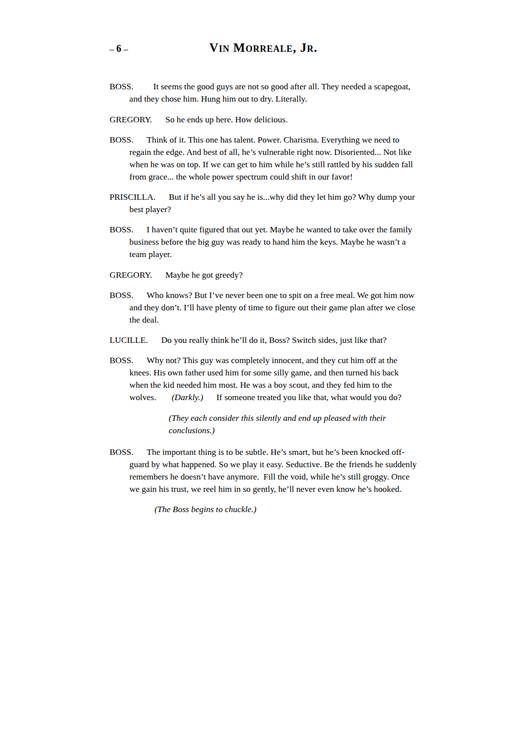– 6 –
Vin Morreale, Jr.
Boss It seems the good guys are not so good after all. They needed a scapegoat, and they chose him. Hung him out to dry. Literally.
Gregory So he ends up here. How delicious.
Boss Think of it. This one has talent. Power. Charisma. Everything we need to regain the edge. And best of all, he’s vulnerable right now. Disoriented... Not like when he was on top. If we can get to him while he’s still rattled by his sudden fall from grace... the whole power spectrum could shift in our favor!
Priscilla But if he’s all you say he is...why did they let him go? Why dump your best player?
Boss I haven’t quite figured that out yet. Maybe he wanted to take over the family business before the big guy was ready to hand him the keys. Maybe he wasn’t a team player.
Gregory Maybe he got greedy?
Boss Who knows? But I’ve never been one to spit on a free meal. We got him now and they don’t. I’ll have plenty of time to figure out their game plan after we close the deal.
Lucille Do you really think he’ll do it, Boss? Switch sides, just like that?
Boss Why not? This guy was completely innocent, and they cut him off at the knees. His own father used him for some silly game, and then turned his back when the kid needed him most. He was a boy scout, and they fed him to the wolves. (Darkly.) If someone treated you like that, what would you do?
(They each consider this silently and end up pleased with their conclusions.)
Boss The important thing is to be subtle. He’s smart, but he’s been knocked off-guard by what happened. So we play it easy. Seductive. Be the friends he suddenly remembers he doesn’t have anymore. Fill the void, while he’s still groggy. Once we gain his trust, we reel him in so gently, he’ll never even know he’s hooked.
(The Boss begins to chuckle.)